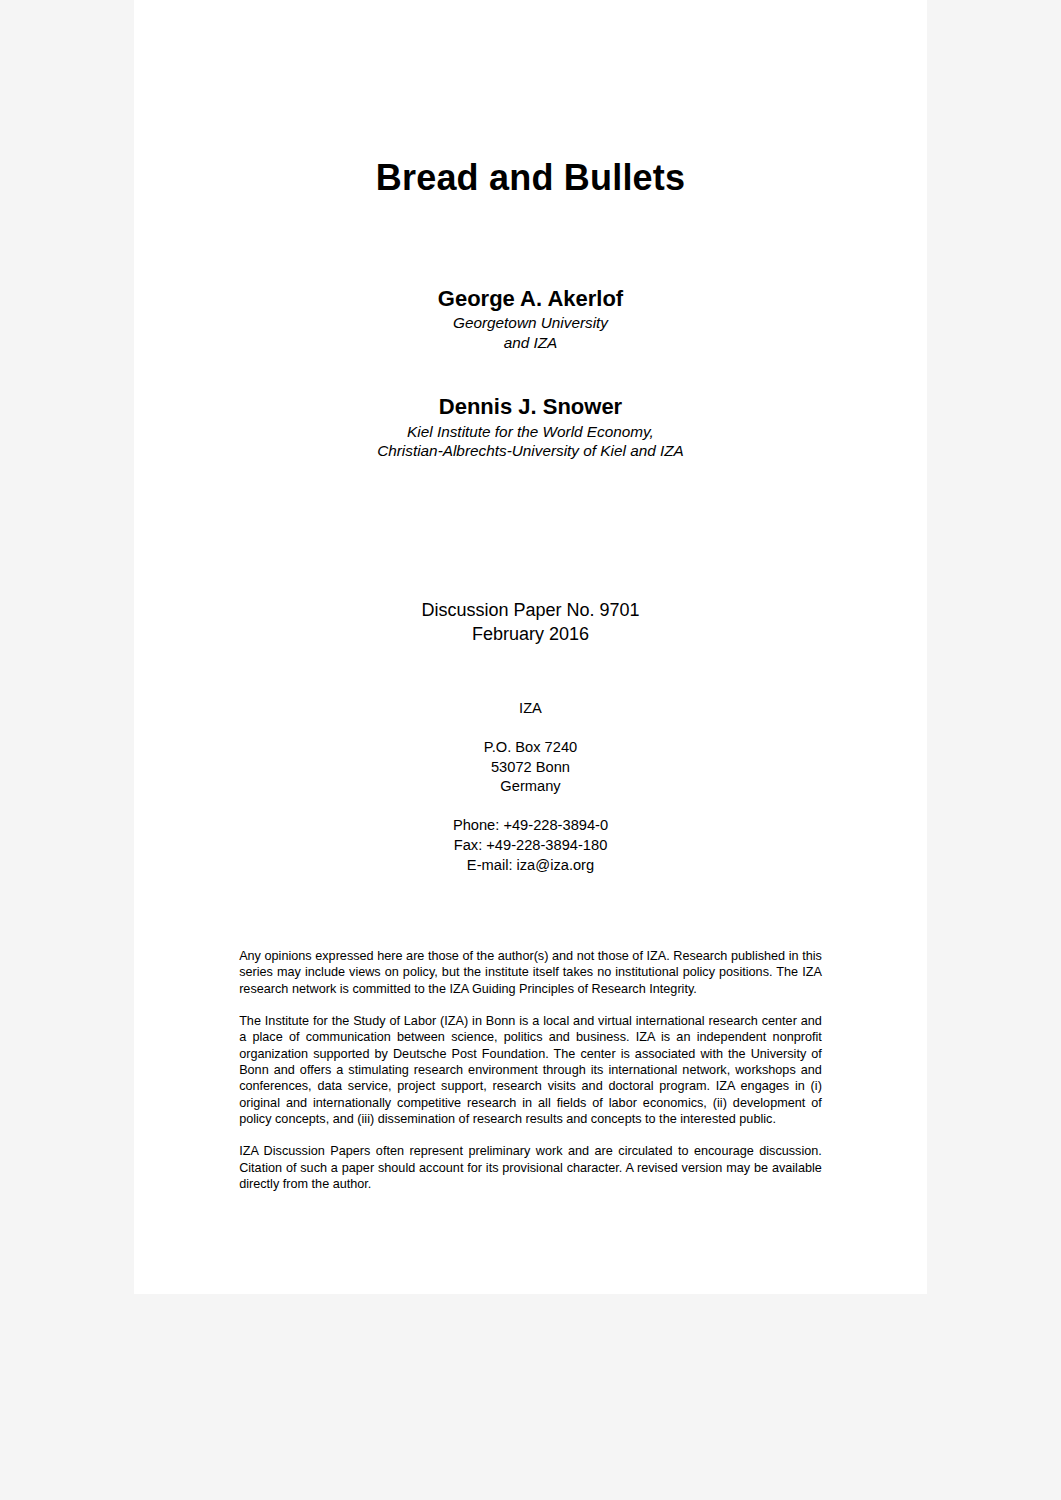Bread and Bullets
George A. Akerlof
Georgetown University
and IZA
Dennis J. Snower
Kiel Institute for the World Economy,
Christian-Albrechts-University of Kiel and IZA
Discussion Paper No. 9701
February 2016
IZA
P.O. Box 7240
53072 Bonn
Germany
Phone: +49-228-3894-0
Fax: +49-228-3894-180
E-mail: iza@iza.org
Any opinions expressed here are those of the author(s) and not those of IZA. Research published in this series may include views on policy, but the institute itself takes no institutional policy positions. The IZA research network is committed to the IZA Guiding Principles of Research Integrity.
The Institute for the Study of Labor (IZA) in Bonn is a local and virtual international research center and a place of communication between science, politics and business. IZA is an independent nonprofit organization supported by Deutsche Post Foundation. The center is associated with the University of Bonn and offers a stimulating research environment through its international network, workshops and conferences, data service, project support, research visits and doctoral program. IZA engages in (i) original and internationally competitive research in all fields of labor economics, (ii) development of policy concepts, and (iii) dissemination of research results and concepts to the interested public.
IZA Discussion Papers often represent preliminary work and are circulated to encourage discussion. Citation of such a paper should account for its provisional character. A revised version may be available directly from the author.